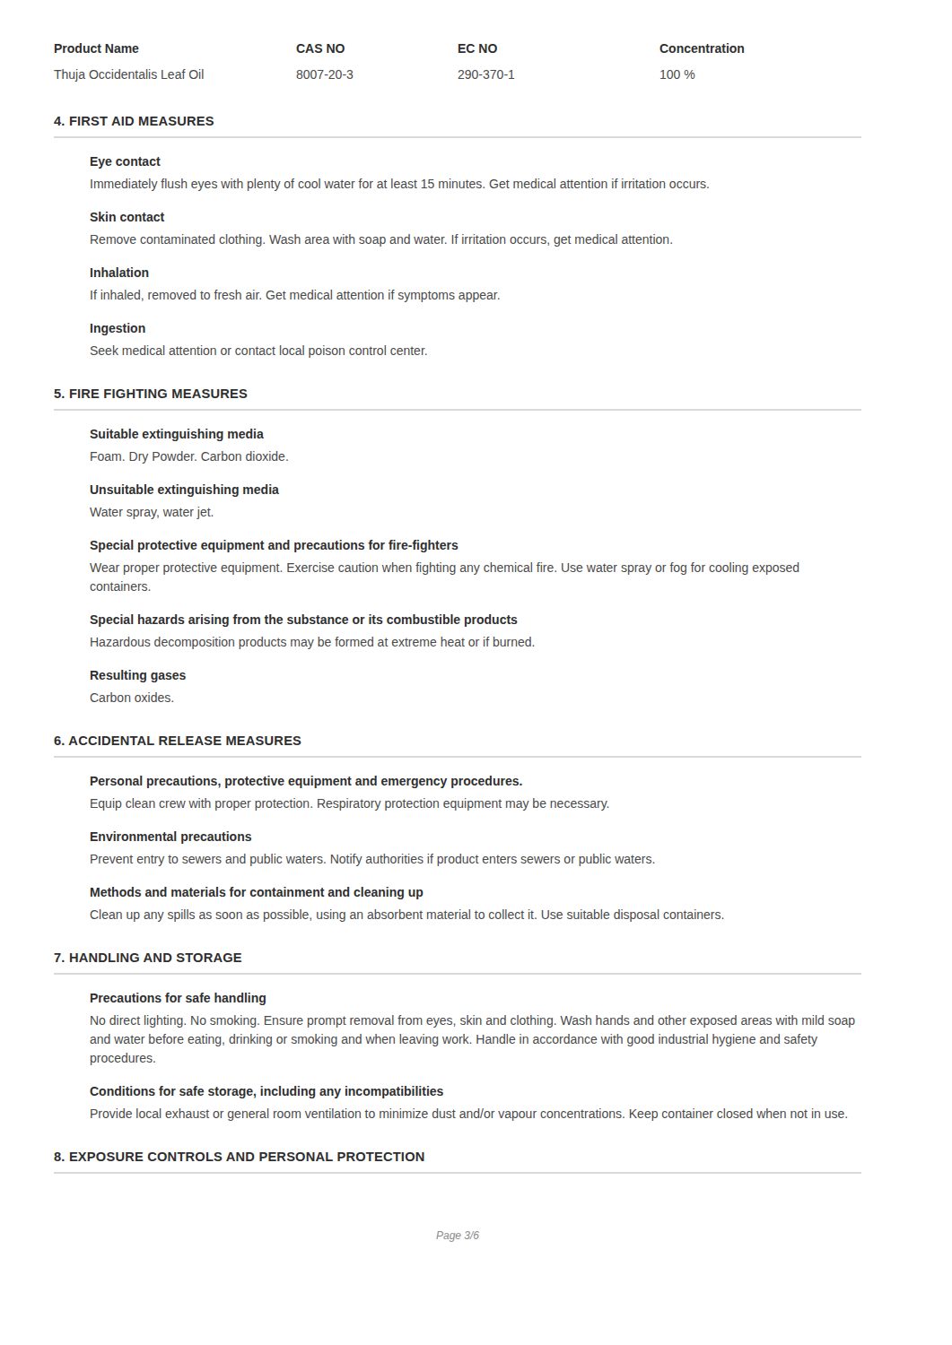| Product Name | CAS NO | EC NO | Concentration |
| --- | --- | --- | --- |
| Thuja Occidentalis Leaf Oil | 8007-20-3 | 290-370-1 | 100 % |
4. FIRST AID MEASURES
Eye contact
Immediately flush eyes with plenty of cool water for at least 15 minutes. Get medical attention if irritation occurs.
Skin contact
Remove contaminated clothing. Wash area with soap and water. If irritation occurs, get medical attention.
Inhalation
If inhaled, removed to fresh air. Get medical attention if symptoms appear.
Ingestion
Seek medical attention or contact local poison control center.
5. FIRE FIGHTING MEASURES
Suitable extinguishing media
Foam. Dry Powder. Carbon dioxide.
Unsuitable extinguishing media
Water spray, water jet.
Special protective equipment and precautions for fire-fighters
Wear proper protective equipment. Exercise caution when fighting any chemical fire. Use water spray or fog for cooling exposed containers.
Special hazards arising from the substance or its combustible products
Hazardous decomposition products may be formed at extreme heat or if burned.
Resulting gases
Carbon oxides.
6. ACCIDENTAL RELEASE MEASURES
Personal precautions, protective equipment and emergency procedures.
Equip clean crew with proper protection. Respiratory protection equipment may be necessary.
Environmental precautions
Prevent entry to sewers and public waters. Notify authorities if product enters sewers or public waters.
Methods and materials for containment and cleaning up
Clean up any spills as soon as possible, using an absorbent material to collect it. Use suitable disposal containers.
7. HANDLING AND STORAGE
Precautions for safe handling
No direct lighting. No smoking. Ensure prompt removal from eyes, skin and clothing. Wash hands and other exposed areas with mild soap and water before eating, drinking or smoking and when leaving work. Handle in accordance with good industrial hygiene and safety procedures.
Conditions for safe storage, including any incompatibilities
Provide local exhaust or general room ventilation to minimize dust and/or vapour concentrations. Keep container closed when not in use.
8. EXPOSURE CONTROLS AND PERSONAL PROTECTION
Page 3/6